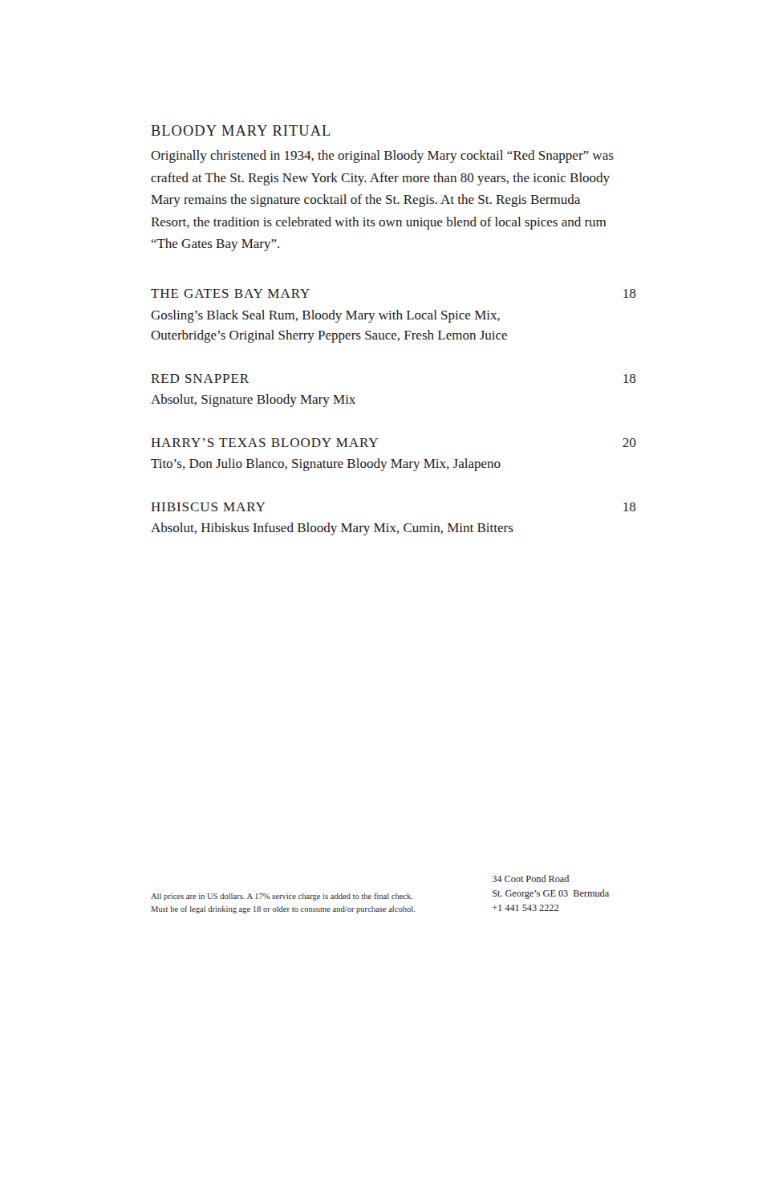Bloody Mary Ritual
Originally christened in 1934, the original Bloody Mary cocktail “Red Snapper” was crafted at The St. Regis New York City. After more than 80 years, the iconic Bloody Mary remains the signature cocktail of the St. Regis. At the St. Regis Bermuda Resort, the tradition is celebrated with its own unique blend of local spices and rum “The Gates Bay Mary”.
The Gates Bay Mary 18
Gosling’s Black Seal Rum, Bloody Mary with Local Spice Mix,
Outerbridge’s Original Sherry Peppers Sauce, Fresh Lemon Juice
Red Snapper 18
Absolut, Signature Bloody Mary Mix
Harry’s Texas Bloody Mary 20
Tito’s, Don Julio Blanco, Signature Bloody Mary Mix, Jalapeno
Hibiscus Mary 18
Absolut, Hibiskus Infused Bloody Mary Mix, Cumin, Mint Bitters
All prices are in US dollars. A 17% service charge is added to the final check.
Must be of legal drinking age 18 or older to consume and/or purchase alcohol.
34 Coot Pond Road
St. George’s GE 03 Bermuda
+1 441 543 2222